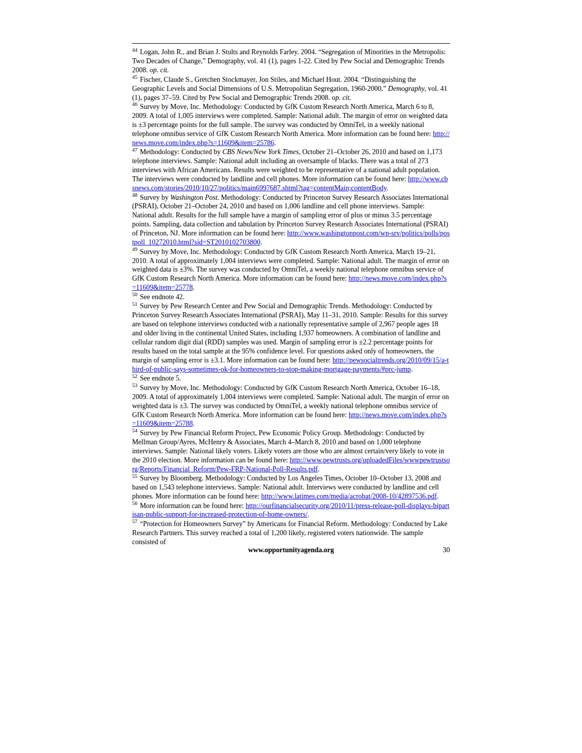44 Logan, John R., and Brian J. Stults and Reynolds Farley. 2004. “Segregation of Minorities in the Metropolis: Two Decades of Change,” Demography, vol. 41 (1), pages 1-22. Cited by Pew Social and Demographic Trends 2008. op. cit.
45 Fischer, Claude S., Gretchen Stockmayer, Jon Stiles, and Michael Hout. 2004. “Distinguishing the Geographic Levels and Social Dimensions of U.S. Metropolitan Segregation, 1960-2000,” Demography, vol. 41 (1), pages 37–59. Cited by Pew Social and Demographic Trends 2008. op. cit.
46 Survey by Move, Inc. Methodology: Conducted by GfK Custom Research North America, March 6 to 8, 2009. A total of 1,005 interviews were completed. Sample: National adult. The margin of error on weighted data is ±3 percentage points for the full sample. The survey was conducted by OmniTel, in a weekly national telephone omnibus service of GfK Custom Research North America. More information can be found here: http://news.move.com/index.php?s=11609&item=25786.
47 Methodology: Conducted by CBS News/New York Times, October 21–October 26, 2010 and based on 1,173 telephone interviews. Sample: National adult including an oversample of blacks. There was a total of 273 interviews with African Americans. Results were weighted to be representative of a national adult population. The interviews were conducted by landline and cell phones. More information can be found here: http://www.cbsnews.com/stories/2010/10/27/politics/main6997687.shtml?tag=contentMain;contentBody.
48 Survey by Washington Post. Methodology: Conducted by Princeton Survey Research Associates International (PSRAI), October 21–October 24, 2010 and based on 1,006 landline and cell phone interviews. Sample: National adult. Results for the full sample have a margin of sampling error of plus or minus 3.5 percentage points. Sampling, data collection and tabulation by Princeton Survey Research Associates International (PSRAI) of Princeton, NJ. More information can be found here: http://www.washingtonpost.com/wp-srv/politics/polls/postpoll_10272010.html?sid=ST2010102703800.
49 Survey by Move, Inc. Methodology: Conducted by GfK Custom Research North America, March 19–21, 2010. A total of approximately 1,004 interviews were completed. Sample: National adult. The margin of error on weighted data is ±3%. The survey was conducted by OmniTel, a weekly national telephone omnibus service of GfK Custom Research North America. More information can be found here: http://news.move.com/index.php?s=11609&item=25778.
50 See endnote 42.
51 Survey by Pew Research Center and Pew Social and Demographic Trends. Methodology: Conducted by Princeton Survey Research Associates International (PSRAI), May 11–31, 2010. Sample: Results for this survey are based on telephone interviews conducted with a nationally representative sample of 2,967 people ages 18 and older living in the continental United States, including 1,937 homeowners. A combination of landline and cellular random digit dial (RDD) samples was used. Margin of sampling error is ±2.2 percentage points for results based on the total sample at the 95% confidence level. For questions asked only of homeowners, the margin of sampling error is ±3.1. More information can be found here: http://pewsocialtrends.org/2010/09/15/a-third-of-public-says-sometimes-ok-for-homeowners-to-stop-making-mortgage-payments/#prc-jump.
52 See endnote 5.
53 Survey by Move, Inc. Methodology: Conducted by GfK Custom Research North America, October 16–18, 2009. A total of approximately 1,004 interviews were completed. Sample: National adult. The margin of error on weighted data is ±3. The survey was conducted by OmniTel, a weekly national telephone omnibus service of GfK Custom Research North America. More information can be found here: http://news.move.com/index.php?s=11609&item=25788.
54 Survey by Pew Financial Reform Project, Pew Economic Policy Group. Methodology: Conducted by Mellman Group/Ayres, McHenry & Associates, March 4–March 8, 2010 and based on 1,000 telephone interviews. Sample: National likely voters. Likely voters are those who are almost certain/very likely to vote in the 2010 election. More information can be found here: http://www.pewtrusts.org/uploadedFiles/wwwpewtrustsorg/Reports/Financial_Reform/Pew-FRP-National-Poll-Results.pdf.
55 Survey by Bloomberg. Methodology: Conducted by Los Angeles Times, October 10–October 13, 2008 and based on 1,543 telephone interviews. Sample: National adult. Interviews were conducted by landline and cell phones. More information can be found here: http://www.latimes.com/media/acrobat/2008-10/42897536.pdf.
56 More information can be found here: http://ourfinancialsecurity.org/2010/11/press-release-poll-displays-bipartisan-public-support-for-increased-protection-of-home-owners/.
57 “Protection for Homeowners Survey” by Americans for Financial Reform. Methodology: Conducted by Lake Research Partners. This survey reached a total of 1,200 likely, registered voters nationwide. The sample consisted of
www.opportunityagenda.org
30